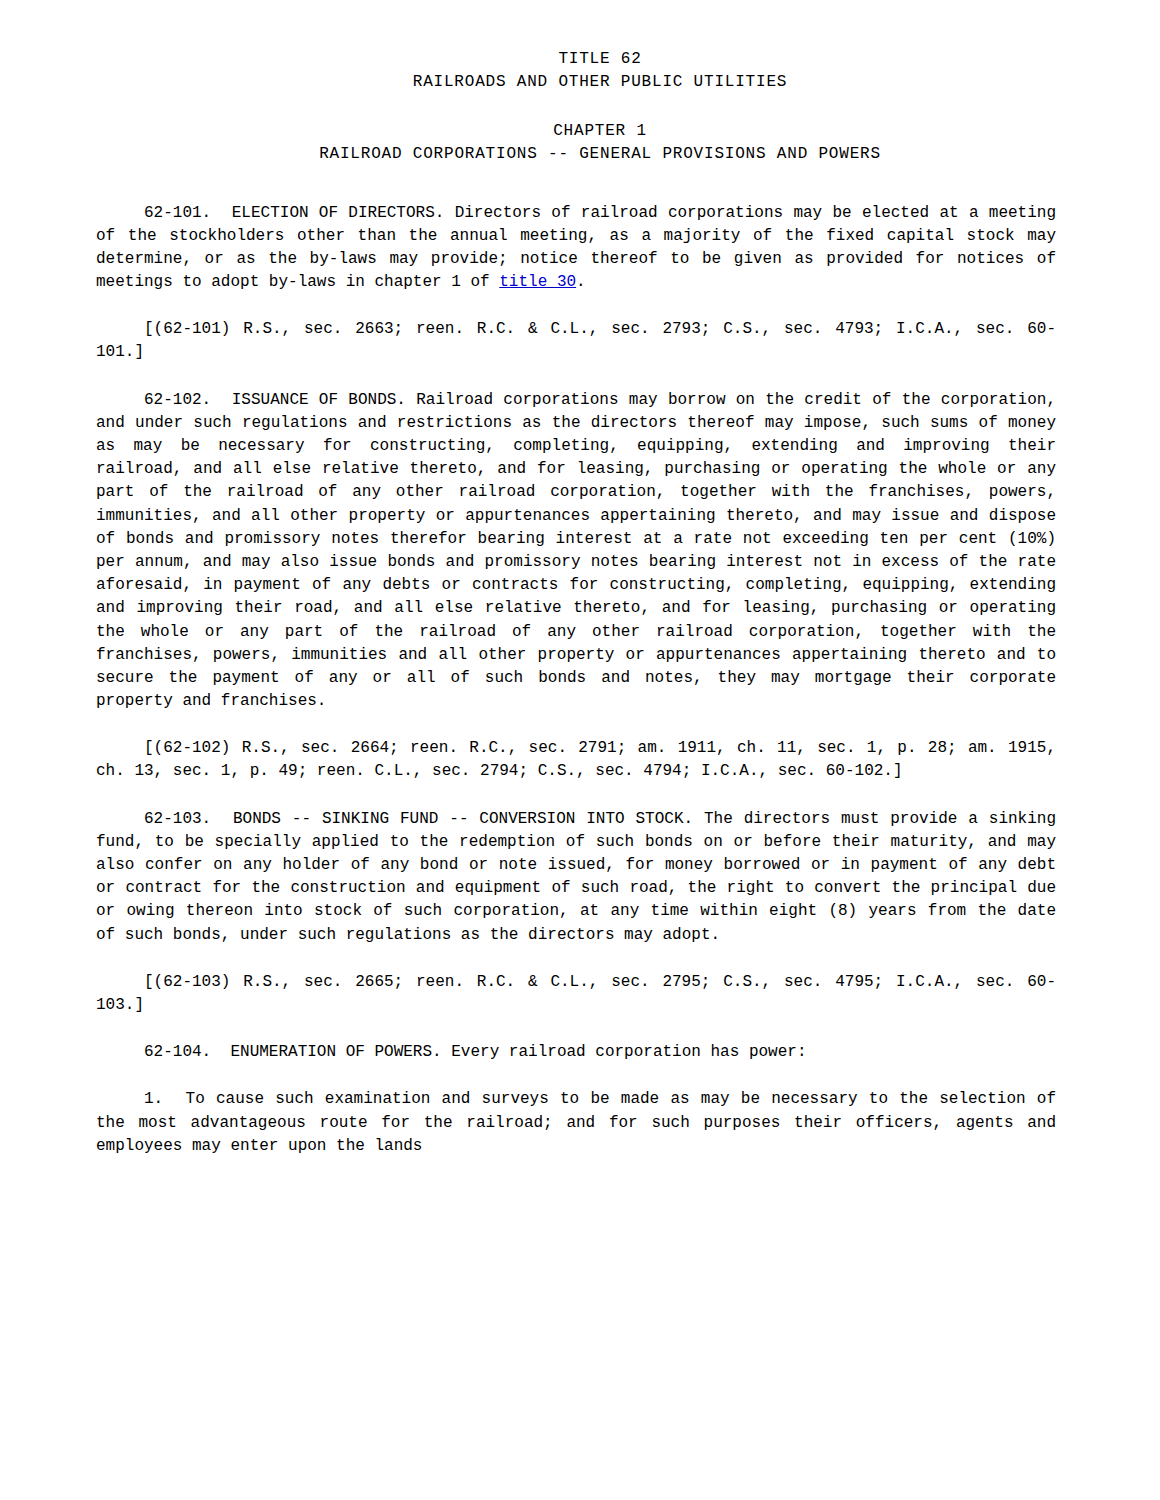TITLE 62
RAILROADS AND OTHER PUBLIC UTILITIES
CHAPTER 1
RAILROAD CORPORATIONS -- GENERAL PROVISIONS AND POWERS
62-101. ELECTION OF DIRECTORS. Directors of railroad corporations may be elected at a meeting of the stockholders other than the annual meeting, as a majority of the fixed capital stock may determine, or as the by-laws may provide; notice thereof to be given as provided for notices of meetings to adopt by-laws in chapter 1 of title 30.
[(62-101) R.S., sec. 2663; reen. R.C. & C.L., sec. 2793; C.S., sec. 4793; I.C.A., sec. 60-101.]
62-102. ISSUANCE OF BONDS. Railroad corporations may borrow on the credit of the corporation, and under such regulations and restrictions as the directors thereof may impose, such sums of money as may be necessary for constructing, completing, equipping, extending and improving their railroad, and all else relative thereto, and for leasing, purchasing or operating the whole or any part of the railroad of any other railroad corporation, together with the franchises, powers, immunities, and all other property or appurtenances appertaining thereto, and may issue and dispose of bonds and promissory notes therefor bearing interest at a rate not exceeding ten per cent (10%) per annum, and may also issue bonds and promissory notes bearing interest not in excess of the rate aforesaid, in payment of any debts or contracts for constructing, completing, equipping, extending and improving their road, and all else relative thereto, and for leasing, purchasing or operating the whole or any part of the railroad of any other railroad corporation, together with the franchises, powers, immunities and all other property or appurtenances appertaining thereto and to secure the payment of any or all of such bonds and notes, they may mortgage their corporate property and franchises.
[(62-102) R.S., sec. 2664; reen. R.C., sec. 2791; am. 1911, ch. 11, sec. 1, p. 28; am. 1915, ch. 13, sec. 1, p. 49; reen. C.L., sec. 2794; C.S., sec. 4794; I.C.A., sec. 60-102.]
62-103. BONDS -- SINKING FUND -- CONVERSION INTO STOCK. The directors must provide a sinking fund, to be specially applied to the redemption of such bonds on or before their maturity, and may also confer on any holder of any bond or note issued, for money borrowed or in payment of any debt or contract for the construction and equipment of such road, the right to convert the principal due or owing thereon into stock of such corporation, at any time within eight (8) years from the date of such bonds, under such regulations as the directors may adopt.
[(62-103) R.S., sec. 2665; reen. R.C. & C.L., sec. 2795; C.S., sec. 4795; I.C.A., sec. 60-103.]
62-104. ENUMERATION OF POWERS. Every railroad corporation has power:
1. To cause such examination and surveys to be made as may be necessary to the selection of the most advantageous route for the railroad; and for such purposes their officers, agents and employees may enter upon the lands